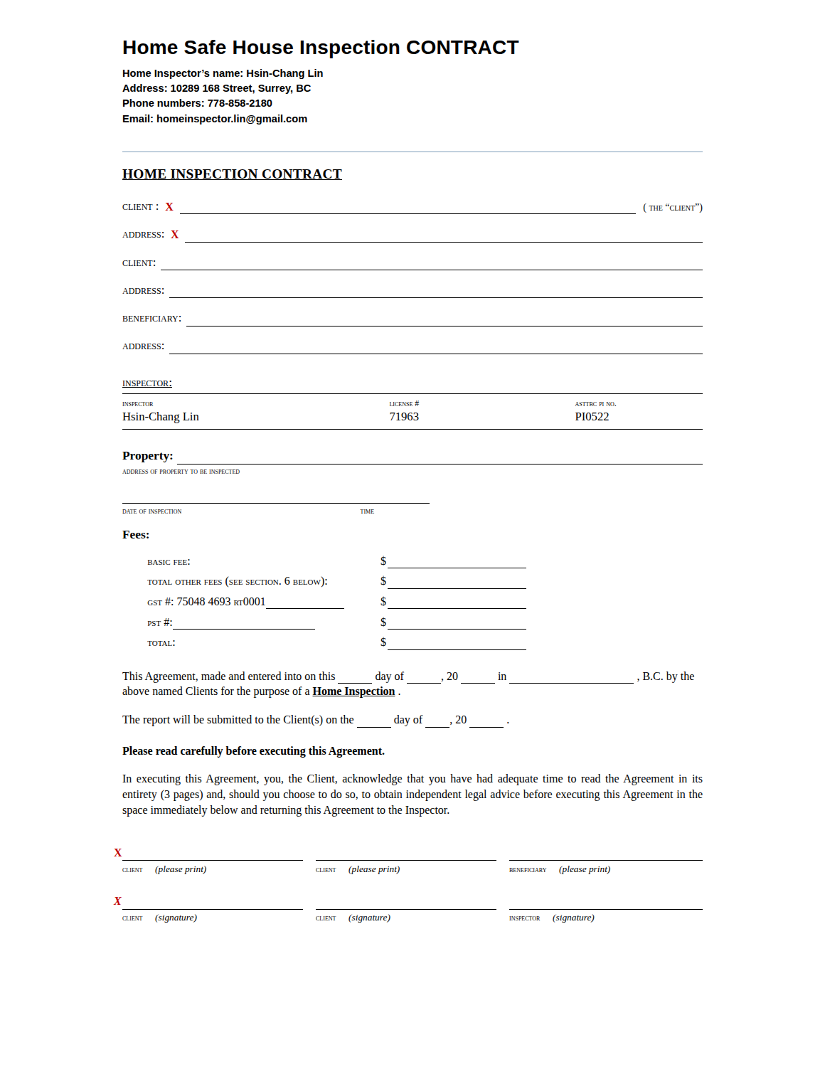Home Safe House Inspection CONTRACT
Home Inspector’s name: Hsin-Chang Lin
Address: 10289 168 Street, Surrey, BC
Phone numbers: 778-858-2180
Email: homeinspector.lin@gmail.com
HOME INSPECTION CONTRACT
Client : X ( the “Client”)
Address: X
Client:
Address:
Beneficiary:
Address:
Inspector:
| Inspector | License # | ASTTBC PI NO. |
| Hsin-Chang Lin | 71963 | PI0522 |
Property:
Address of property to be inspected
Date of Inspection Time
Fees:
| Basic Fee: | $ |
| Total other fees (see Section. 6 below): | $ |
| GST #: 75048 4693 RT0001 | $ |
| PST #: | $ |
| Total: | $ |
This Agreement, made and entered into on this day of , 20 in , B.C. by the above named Clients for the purpose of a Home Inspection .
The report will be submitted to the Client(s) on the day of , 20 .
Please read carefully before executing this Agreement.
In executing this Agreement, you, the Client, acknowledge that you have had adequate time to read the Agreement in its entirety (3 pages) and, should you choose to do so, to obtain independent legal advice before executing this Agreement in the space immediately below and returning this Agreement to the Inspector.
| X Client (please print) | Client (please print) | Beneficiary (please print) |
| X Client (signature) | Client (signature) | Inspector (signature) |